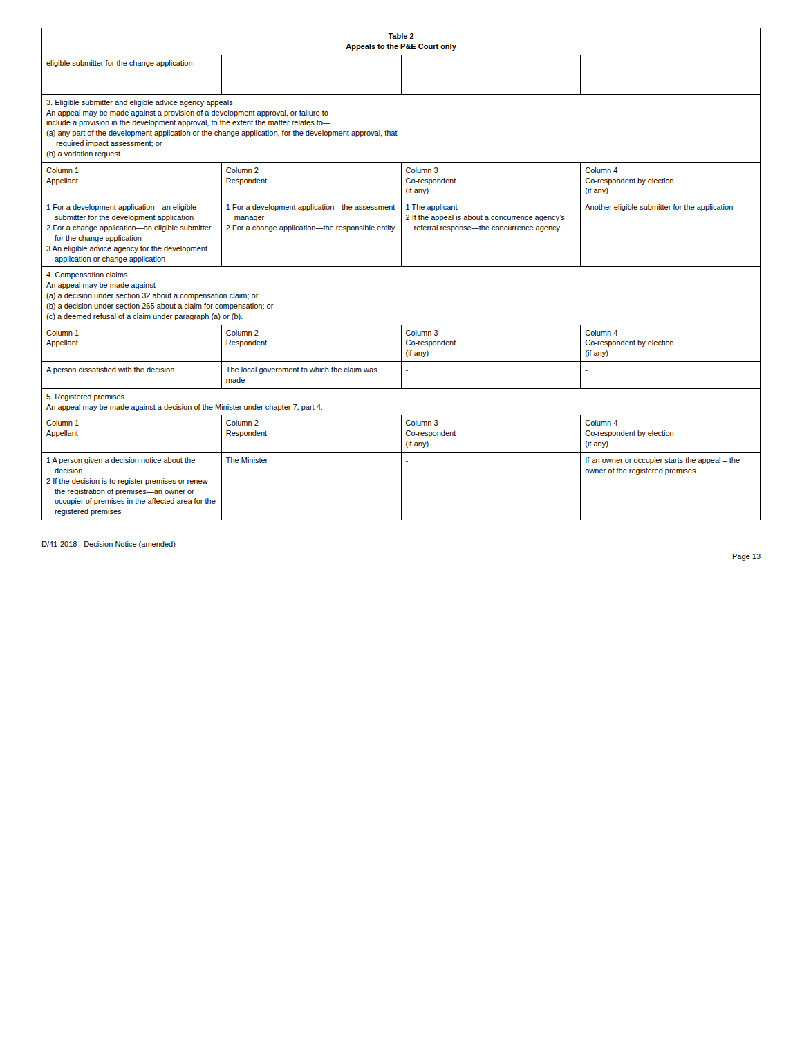| Table 2 |
| Appeals to the P&E Court only |
| eligible submitter for the change application | | | |
| 3. Eligible submitter and eligible advice agency appeals An appeal may be made against a provision of a development approval, or failure to include a provision in the development approval, to the extent the matter relates to— (a) any part of the development application or the change application, for the development approval, that required impact assessment; or (b) a variation request. |
| Column 1 Appellant | Column 2 Respondent | Column 3 Co-respondent (if any) | Column 4 Co-respondent by election (if any) |
| 1 For a development application—an eligible submitter for the development application 2 For a change application—an eligible submitter for the change application 3 An eligible advice agency for the development application or change application | 1 For a development application—the assessment manager 2 For a change application—the responsible entity | 1 The applicant 2 If the appeal is about a concurrence agency’s referral response—the concurrence agency | Another eligible submitter for the application |
| 4. Compensation claims An appeal may be made against— (a) a decision under section 32 about a compensation claim; or (b) a decision under section 265 about a claim for compensation; or (c) a deemed refusal of a claim under paragraph (a) or (b). |
| Column 1 Appellant | Column 2 Respondent | Column 3 Co-respondent (if any) | Column 4 Co-respondent by election (if any) |
| A person dissatisfied with the decision | The local government to which the claim was made | - | - |
| 5. Registered premises An appeal may be made against a decision of the Minister under chapter 7, part 4. |
| Column 1 Appellant | Column 2 Respondent | Column 3 Co-respondent (if any) | Column 4 Co-respondent by election (if any) |
| 1 A person given a decision notice about the decision 2 If the decision is to register premises or renew the registration of premises—an owner or occupier of premises in the affected area for the registered premises | The Minister | - | If an owner or occupier starts the appeal – the owner of the registered premises |
D/41-2018 - Decision Notice (amended)
Page 13